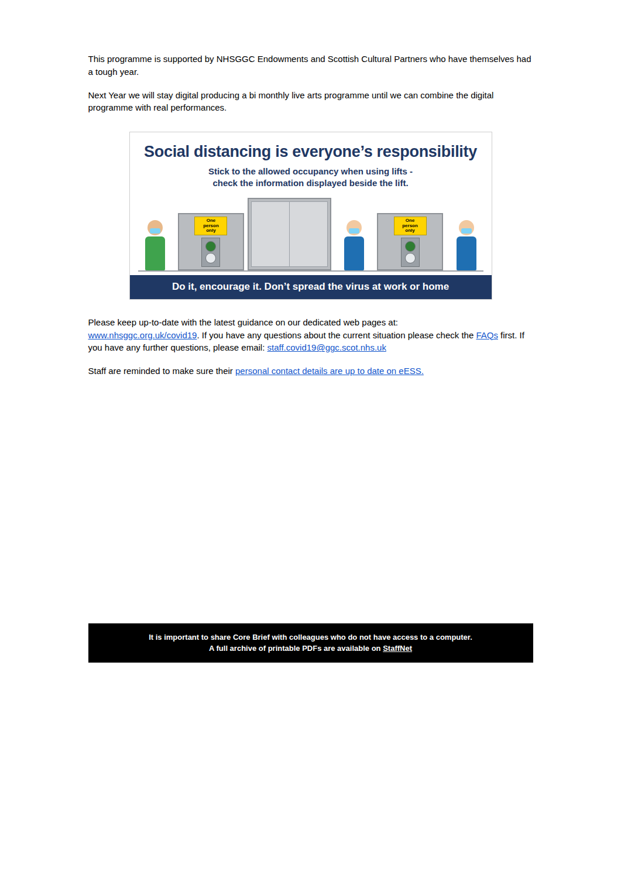This programme is supported by NHSGGC Endowments and Scottish Cultural Partners who have themselves had a tough year.
Next Year we will stay digital producing a bi monthly live arts programme until we can combine the digital programme with real performances.
Social distancing is everyone’s responsibility
Stick to the allowed occupancy when using lifts -
check the information displayed beside the lift.
One
person
only
One
person
only
Do it, encourage it. Don’t spread the virus at work or home
Please keep up-to-date with the latest guidance on our dedicated web pages at:
www.nhsggc.org.uk/covid19. If you have any questions about the current situation please check the FAQs first. If you have any further questions, please email: staff.covid19@ggc.scot.nhs.uk
Staff are reminded to make sure their personal contact details are up to date on eESS.
It is important to share Core Brief with colleagues who do not have access to a computer.
A full archive of printable PDFs are available on StaffNet